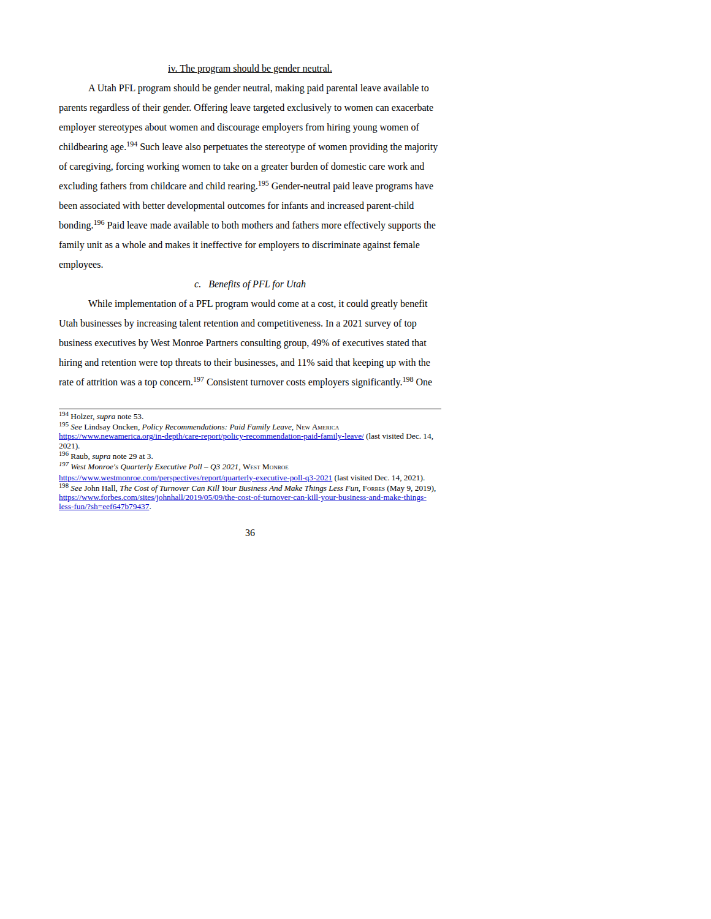iv. The program should be gender neutral.
A Utah PFL program should be gender neutral, making paid parental leave available to parents regardless of their gender. Offering leave targeted exclusively to women can exacerbate employer stereotypes about women and discourage employers from hiring young women of childbearing age.194 Such leave also perpetuates the stereotype of women providing the majority of caregiving, forcing working women to take on a greater burden of domestic care work and excluding fathers from childcare and child rearing.195 Gender-neutral paid leave programs have been associated with better developmental outcomes for infants and increased parent-child bonding.196 Paid leave made available to both mothers and fathers more effectively supports the family unit as a whole and makes it ineffective for employers to discriminate against female employees.
c. Benefits of PFL for Utah
While implementation of a PFL program would come at a cost, it could greatly benefit Utah businesses by increasing talent retention and competitiveness. In a 2021 survey of top business executives by West Monroe Partners consulting group, 49% of executives stated that hiring and retention were top threats to their businesses, and 11% said that keeping up with the rate of attrition was a top concern.197 Consistent turnover costs employers significantly.198 One
194 Holzer, supra note 53.
195 See Lindsay Oncken, Policy Recommendations: Paid Family Leave, New America https://www.newamerica.org/in-depth/care-report/policy-recommendation-paid-family-leave/ (last visited Dec. 14, 2021).
196 Raub, supra note 29 at 3.
197 West Monroe's Quarterly Executive Poll – Q3 2021, West Monroe
https://www.westmonroe.com/perspectives/report/quarterly-executive-poll-q3-2021 (last visited Dec. 14, 2021).
198 See John Hall, The Cost of Turnover Can Kill Your Business And Make Things Less Fun, Forbes (May 9, 2019), https://www.forbes.com/sites/johnhall/2019/05/09/the-cost-of-turnover-can-kill-your-business-and-make-things-less-fun/?sh=eef647b79437.
36